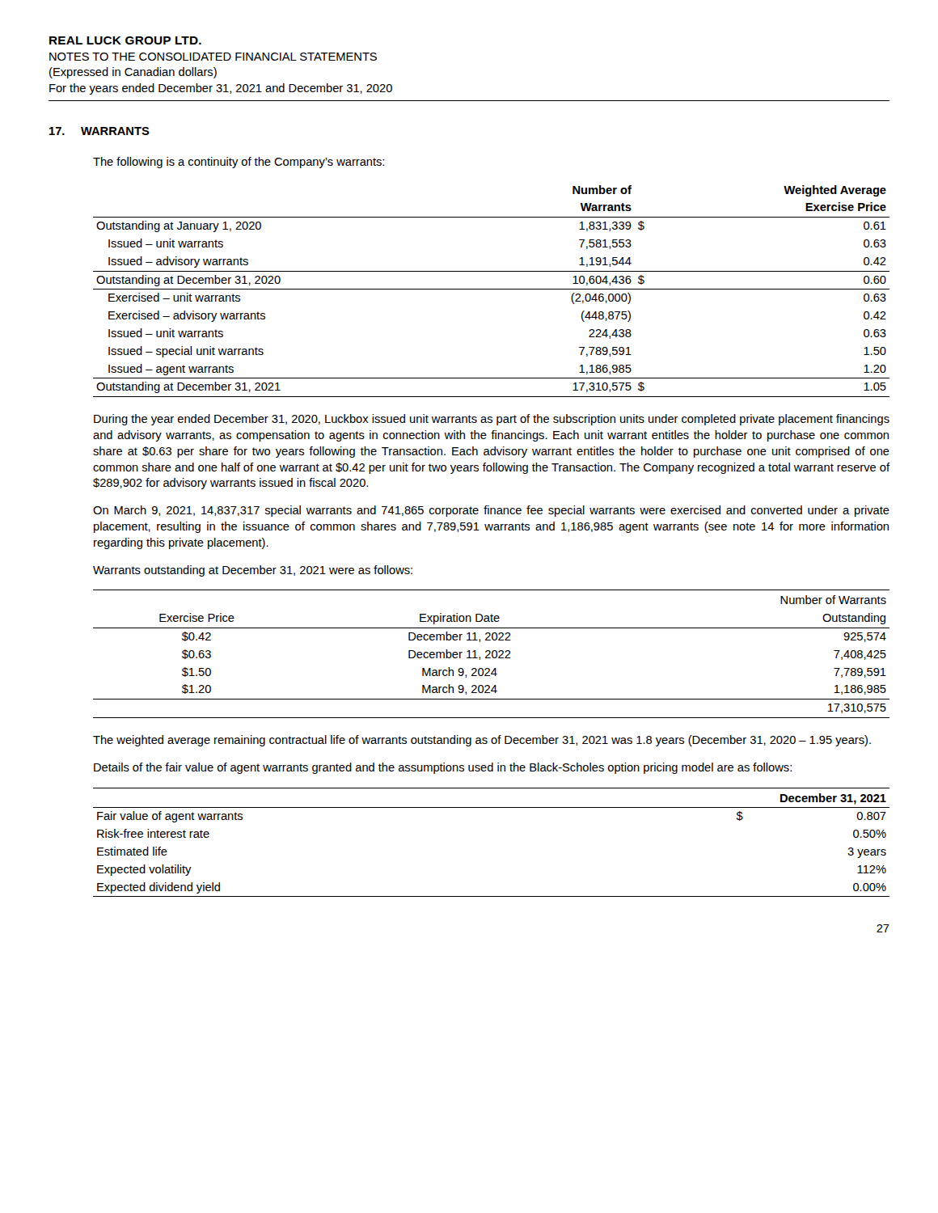REAL LUCK GROUP LTD.
NOTES TO THE CONSOLIDATED FINANCIAL STATEMENTS
(Expressed in Canadian dollars)
For the years ended December 31, 2021 and December 31, 2020
17. WARRANTS
The following is a continuity of the Company’s warrants:
| | Number of | | Weighted Average |
| | Warrants | | Exercise Price |
| Outstanding at January 1, 2020 | 1,831,339 | $ | 0.61 |
| Issued – unit warrants | 7,581,553 | | 0.63 |
| Issued – advisory warrants | 1,191,544 | | 0.42 |
| Outstanding at December 31, 2020 | 10,604,436 | $ | 0.60 |
| Exercised – unit warrants | (2,046,000) | | 0.63 |
| Exercised – advisory warrants | (448,875) | | 0.42 |
| Issued – unit warrants | 224,438 | | 0.63 |
| Issued – special unit warrants | 7,789,591 | | 1.50 |
| Issued – agent warrants | 1,186,985 | | 1.20 |
| Outstanding at December 31, 2021 | 17,310,575 | $ | 1.05 |
During the year ended December 31, 2020, Luckbox issued unit warrants as part of the subscription units under completed private placement financings and advisory warrants, as compensation to agents in connection with the financings. Each unit warrant entitles the holder to purchase one common share at $0.63 per share for two years following the Transaction. Each advisory warrant entitles the holder to purchase one unit comprised of one common share and one half of one warrant at $0.42 per unit for two years following the Transaction. The Company recognized a total warrant reserve of $289,902 for advisory warrants issued in fiscal 2020.
On March 9, 2021, 14,837,317 special warrants and 741,865 corporate finance fee special warrants were exercised and converted under a private placement, resulting in the issuance of common shares and 7,789,591 warrants and 1,186,985 agent warrants (see note 14 for more information regarding this private placement).
Warrants outstanding at December 31, 2021 were as follows:
| | | Number of Warrants |
| Exercise Price | Expiration Date | Outstanding |
| $0.42 | December 11, 2022 | 925,574 |
| $0.63 | December 11, 2022 | 7,408,425 |
| $1.50 | March 9, 2024 | 7,789,591 |
| $1.20 | March 9, 2024 | 1,186,985 |
| | | 17,310,575 |
The weighted average remaining contractual life of warrants outstanding as of December 31, 2021 was 1.8 years (December 31, 2020 – 1.95 years).
Details of the fair value of agent warrants granted and the assumptions used in the Black-Scholes option pricing model are as follows:
| | December 31, 2021 |
| Fair value of agent warrants | $ | 0.807 |
| Risk-free interest rate | | 0.50% |
| Estimated life | | 3 years |
| Expected volatility | | 112% |
| Expected dividend yield | | 0.00% |
27